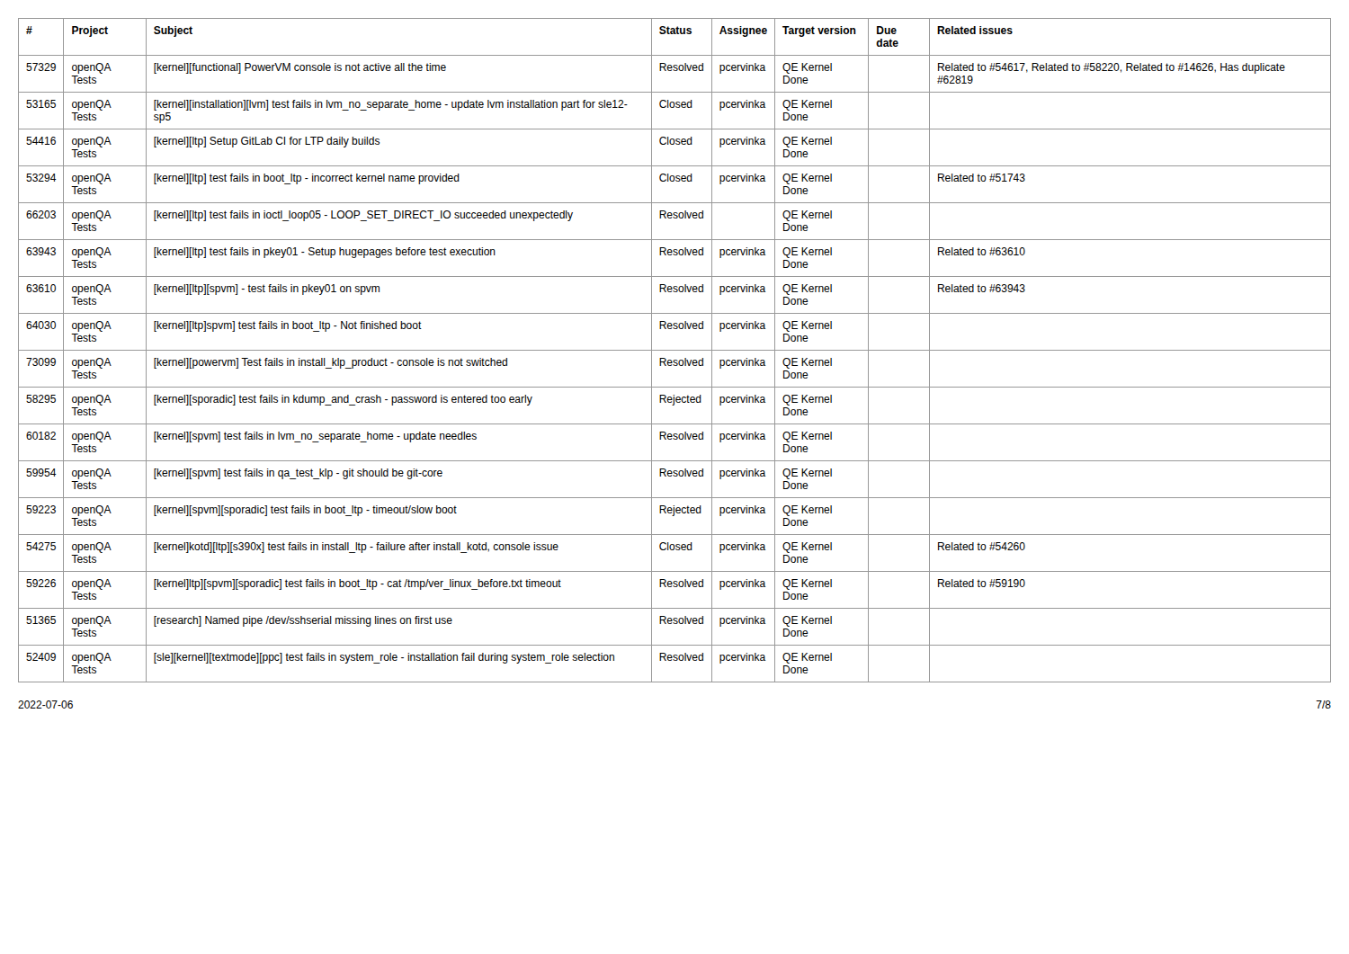| # | Project | Subject | Status | Assignee | Target version | Due date | Related issues |
| --- | --- | --- | --- | --- | --- | --- | --- |
| 57329 | openQA Tests | [kernel][functional] PowerVM console is not active all the time | Resolved | pcervinka | QE Kernel Done | | Related to #54617, Related to #58220, Related to #14626, Has duplicate #62819 |
| 53165 | openQA Tests | [kernel][installation][lvm] test fails in lvm_no_separate_home - update lvm installation part for sle12-sp5 | Closed | pcervinka | QE Kernel Done | | |
| 54416 | openQA Tests | [kernel][ltp] Setup GitLab CI for LTP daily builds | Closed | pcervinka | QE Kernel Done | | |
| 53294 | openQA Tests | [kernel][ltp] test fails in boot_ltp - incorrect kernel name provided | Closed | pcervinka | QE Kernel Done | | Related to #51743 |
| 66203 | openQA Tests | [kernel][ltp] test fails in ioctl_loop05 - LOOP_SET_DIRECT_IO succeeded unexpectedly | Resolved | | QE Kernel Done | | |
| 63943 | openQA Tests | [kernel][ltp] test fails in pkey01 - Setup hugepages before test execution | Resolved | pcervinka | QE Kernel Done | | Related to #63610 |
| 63610 | openQA Tests | [kernel][ltp][spvm] - test fails in pkey01 on spvm | Resolved | pcervinka | QE Kernel Done | | Related to #63943 |
| 64030 | openQA Tests | [kernel][ltp]spvm] test fails in boot_ltp - Not finished boot | Resolved | pcervinka | QE Kernel Done | | |
| 73099 | openQA Tests | [kernel][powervm] Test fails in install_klp_product - console is not switched | Resolved | pcervinka | QE Kernel Done | | |
| 58295 | openQA Tests | [kernel][sporadic] test fails in kdump_and_crash - password is entered too early | Rejected | pcervinka | QE Kernel Done | | |
| 60182 | openQA Tests | [kernel][spvm] test fails in lvm_no_separate_home - update needles | Resolved | pcervinka | QE Kernel Done | | |
| 59954 | openQA Tests | [kernel][spvm] test fails in qa_test_klp - git should be git-core | Resolved | pcervinka | QE Kernel Done | | |
| 59223 | openQA Tests | [kernel][spvm][sporadic] test fails in boot_ltp - timeout/slow boot | Rejected | pcervinka | QE Kernel Done | | |
| 54275 | openQA Tests | [kernel]kotd][ltp][s390x] test fails in install_ltp - failure after install_kotd, console issue | Closed | pcervinka | QE Kernel Done | | Related to #54260 |
| 59226 | openQA Tests | [kernel]ltp][spvm][sporadic] test fails in boot_ltp - cat /tmp/ver_linux_before.txt timeout | Resolved | pcervinka | QE Kernel Done | | Related to #59190 |
| 51365 | openQA Tests | [research] Named pipe /dev/sshserial missing lines on first use | Resolved | pcervinka | QE Kernel Done | | |
| 52409 | openQA Tests | [sle][kernel][textmode][ppc] test fails in system_role - installation fail during system_role selection | Resolved | pcervinka | QE Kernel Done | | |
2022-07-06 7/8